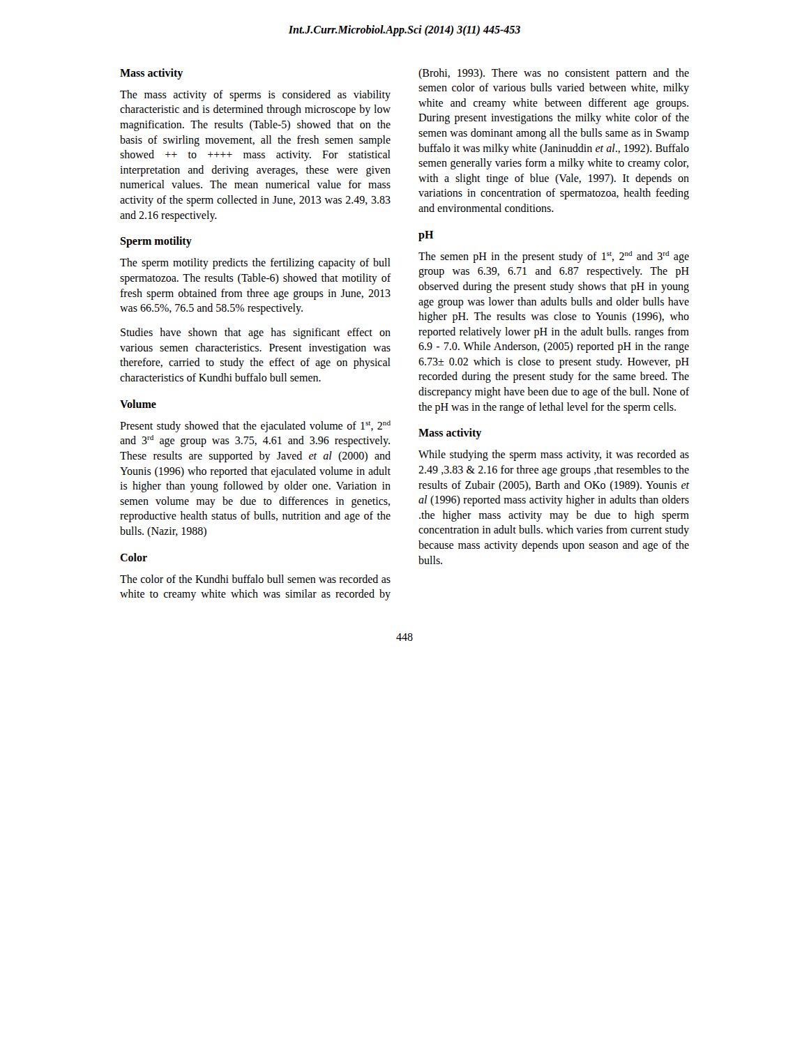Int.J.Curr.Microbiol.App.Sci (2014) 3(11) 445-453
Mass activity
The mass activity of sperms is considered as viability characteristic and is determined through microscope by low magnification. The results (Table-5) showed that on the basis of swirling movement, all the fresh semen sample showed ++ to ++++ mass activity. For statistical interpretation and deriving averages, these were given numerical values. The mean numerical value for mass activity of the sperm collected in June, 2013 was 2.49, 3.83 and 2.16 respectively.
Sperm motility
The sperm motility predicts the fertilizing capacity of bull spermatozoa. The results (Table-6) showed that motility of fresh sperm obtained from three age groups in June, 2013 was 66.5%, 76.5 and 58.5% respectively.
Studies have shown that age has significant effect on various semen characteristics. Present investigation was therefore, carried to study the effect of age on physical characteristics of Kundhi buffalo bull semen.
Volume
Present study showed that the ejaculated volume of 1st, 2nd and 3rd age group was 3.75, 4.61 and 3.96 respectively. These results are supported by Javed et al (2000) and Younis (1996) who reported that ejaculated volume in adult is higher than young followed by older one. Variation in semen volume may be due to differences in genetics, reproductive health status of bulls, nutrition and age of the bulls. (Nazir, 1988)
Color
The color of the Kundhi buffalo bull semen was recorded as white to creamy white which was similar as recorded by (Brohi, 1993). There was no consistent pattern and the semen color of various bulls varied between white, milky white and creamy white between different age groups. During present investigations the milky white color of the semen was dominant among all the bulls same as in Swamp buffalo it was milky white (Janinuddin et al., 1992). Buffalo semen generally varies form a milky white to creamy color, with a slight tinge of blue (Vale, 1997). It depends on variations in concentration of spermatozoa, health feeding and environmental conditions.
pH
The semen pH in the present study of 1st, 2nd and 3rd age group was 6.39, 6.71 and 6.87 respectively. The pH observed during the present study shows that pH in young age group was lower than adults bulls and older bulls have higher pH. The results was close to Younis (1996), who reported relatively lower pH in the adult bulls. ranges from 6.9 - 7.0. While Anderson, (2005) reported pH in the range 6.73± 0.02 which is close to present study. However, pH recorded during the present study for the same breed. The discrepancy might have been due to age of the bull. None of the pH was in the range of lethal level for the sperm cells.
Mass activity
While studying the sperm mass activity, it was recorded as 2.49 ,3.83 & 2.16 for three age groups ,that resembles to the results of Zubair (2005), Barth and OKo (1989). Younis et al (1996) reported mass activity higher in adults than olders .the higher mass activity may be due to high sperm concentration in adult bulls. which varies from current study because mass activity depends upon season and age of the bulls.
448